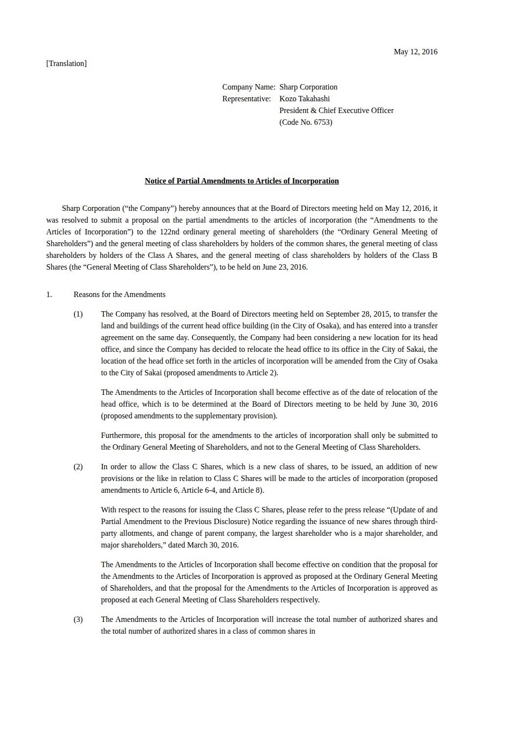May 12, 2016
[Translation]
| Company Name: | Sharp Corporation |
| Representative: | Kozo Takahashi |
| | President & Chief Executive Officer |
| | (Code No. 6753) |
Notice of Partial Amendments to Articles of Incorporation
Sharp Corporation (“the Company”) hereby announces that at the Board of Directors meeting held on May 12, 2016, it was resolved to submit a proposal on the partial amendments to the articles of incorporation (the “Amendments to the Articles of Incorporation”) to the 122nd ordinary general meeting of shareholders (the “Ordinary General Meeting of Shareholders”) and the general meeting of class shareholders by holders of the common shares, the general meeting of class shareholders by holders of the Class A Shares, and the general meeting of class shareholders by holders of the Class B Shares (the “General Meeting of Class Shareholders”), to be held on June 23, 2016.
1. Reasons for the Amendments
(1)
The Company has resolved, at the Board of Directors meeting held on September 28, 2015, to transfer the land and buildings of the current head office building (in the City of Osaka), and has entered into a transfer agreement on the same day. Consequently, the Company had been considering a new location for its head office, and since the Company has decided to relocate the head office to its office in the City of Sakai, the location of the head office set forth in the articles of incorporation will be amended from the City of Osaka to the City of Sakai (proposed amendments to Article 2).
The Amendments to the Articles of Incorporation shall become effective as of the date of relocation of the head office, which is to be determined at the Board of Directors meeting to be held by June 30, 2016 (proposed amendments to the supplementary provision).
Furthermore, this proposal for the amendments to the articles of incorporation shall only be submitted to the Ordinary General Meeting of Shareholders, and not to the General Meeting of Class Shareholders.
(2)
In order to allow the Class C Shares, which is a new class of shares, to be issued, an addition of new provisions or the like in relation to Class C Shares will be made to the articles of incorporation (proposed amendments to Article 6, Article 6-4, and Article 8).
With respect to the reasons for issuing the Class C Shares, please refer to the press release “(Update of and Partial Amendment to the Previous Disclosure) Notice regarding the issuance of new shares through third-party allotments, and change of parent company, the largest shareholder who is a major shareholder, and major shareholders,” dated March 30, 2016.
The Amendments to the Articles of Incorporation shall become effective on condition that the proposal for the Amendments to the Articles of Incorporation is approved as proposed at the Ordinary General Meeting of Shareholders, and that the proposal for the Amendments to the Articles of Incorporation is approved as proposed at each General Meeting of Class Shareholders respectively.
(3)
The Amendments to the Articles of Incorporation will increase the total number of authorized shares and the total number of authorized shares in a class of common shares in